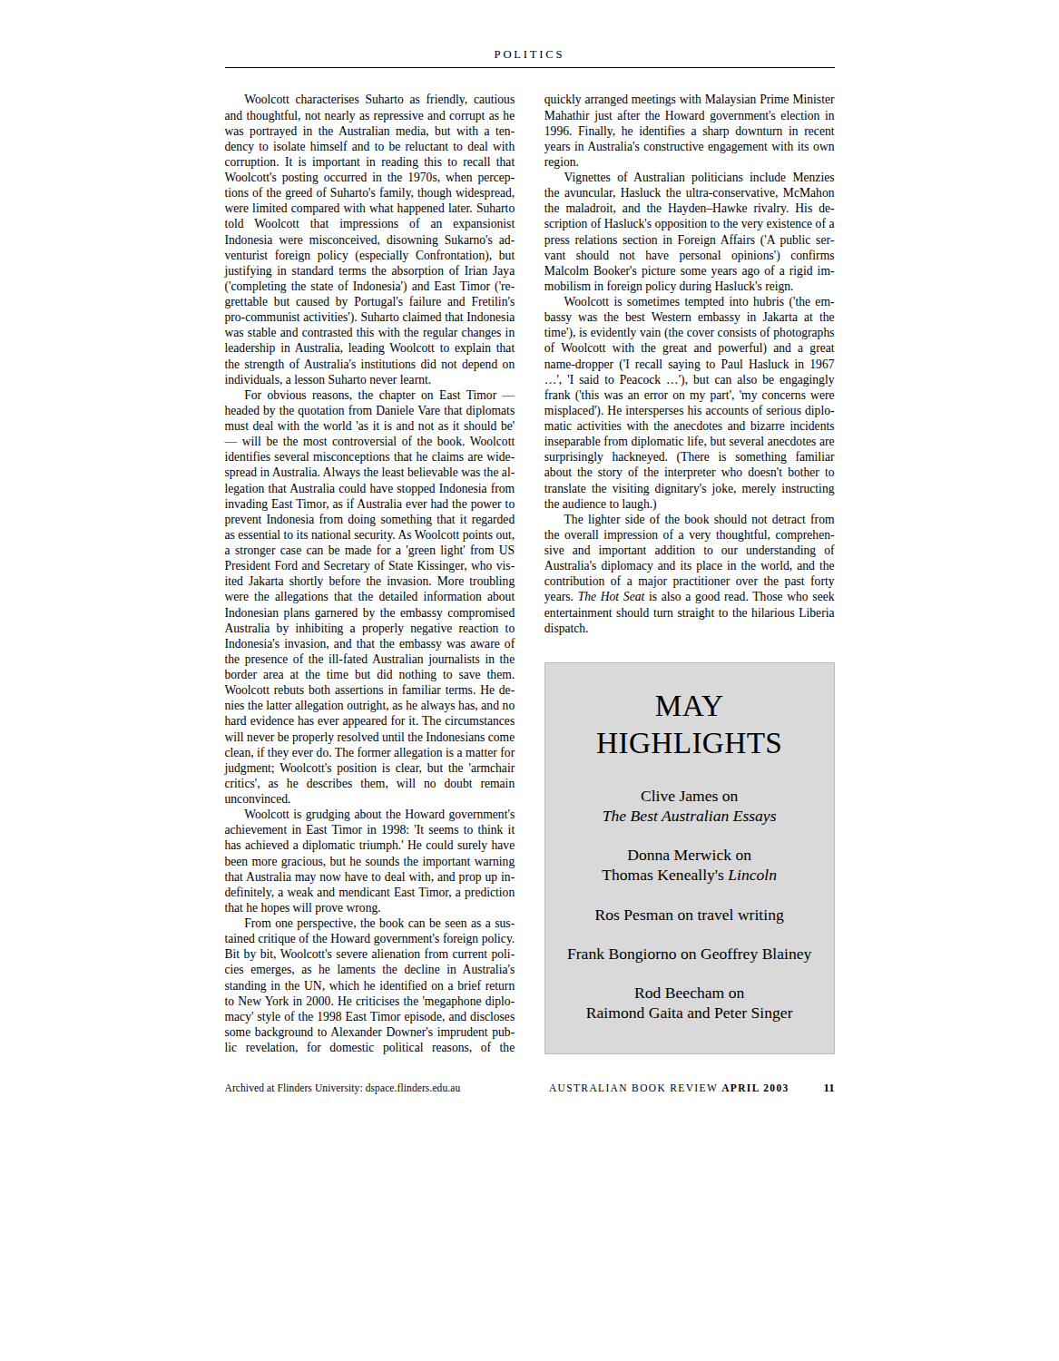Politics
Woolcott characterises Suharto as friendly, cautious and thoughtful, not nearly as repressive and corrupt as he was portrayed in the Australian media, but with a tendency to isolate himself and to be reluctant to deal with corruption. It is important in reading this to recall that Woolcott's posting occurred in the 1970s, when perceptions of the greed of Suharto's family, though widespread, were limited compared with what happened later. Suharto told Woolcott that impressions of an expansionist Indonesia were misconceived, disowning Sukarno's adventurist foreign policy (especially Confrontation), but justifying in standard terms the absorption of Irian Jaya ('completing the state of Indonesia') and East Timor ('regrettable but caused by Portugal's failure and Fretilin's pro-communist activities'). Suharto claimed that Indonesia was stable and contrasted this with the regular changes in leadership in Australia, leading Woolcott to explain that the strength of Australia's institutions did not depend on individuals, a lesson Suharto never learnt.
For obvious reasons, the chapter on East Timor — headed by the quotation from Daniele Vare that diplomats must deal with the world 'as it is and not as it should be' — will be the most controversial of the book. Woolcott identifies several misconceptions that he claims are widespread in Australia. Always the least believable was the allegation that Australia could have stopped Indonesia from invading East Timor, as if Australia ever had the power to prevent Indonesia from doing something that it regarded as essential to its national security. As Woolcott points out, a stronger case can be made for a 'green light' from US President Ford and Secretary of State Kissinger, who visited Jakarta shortly before the invasion. More troubling were the allegations that the detailed information about Indonesian plans garnered by the embassy compromised Australia by inhibiting a properly negative reaction to Indonesia's invasion, and that the embassy was aware of the presence of the ill-fated Australian journalists in the border area at the time but did nothing to save them. Woolcott rebuts both assertions in familiar terms. He denies the latter allegation outright, as he always has, and no hard evidence has ever appeared for it. The circumstances will never be properly resolved until the Indonesians come clean, if they ever do. The former allegation is a matter for judgment; Woolcott's position is clear, but the 'armchair critics', as he describes them, will no doubt remain unconvinced.
Woolcott is grudging about the Howard government's achievement in East Timor in 1998: 'It seems to think it has achieved a diplomatic triumph.' He could surely have been more gracious, but he sounds the important warning that Australia may now have to deal with, and prop up indefinitely, a weak and mendicant East Timor, a prediction that he hopes will prove wrong.
From one perspective, the book can be seen as a sustained critique of the Howard government's foreign policy. Bit by bit, Woolcott's severe alienation from current policies emerges, as he laments the decline in Australia's standing in the UN, which he identified on a brief return to New York in 2000. He criticises the 'megaphone diplomacy' style of the 1998 East Timor episode, and discloses some background to Alexander Downer's imprudent public revelation, for domestic political reasons, of the quickly arranged meetings with Malaysian Prime Minister Mahathir just after the Howard government's election in 1996. Finally, he identifies a sharp downturn in recent years in Australia's constructive engagement with its own region.
Vignettes of Australian politicians include Menzies the avuncular, Hasluck the ultra-conservative, McMahon the maladroit, and the Hayden–Hawke rivalry. His description of Hasluck's opposition to the very existence of a press relations section in Foreign Affairs ('A public servant should not have personal opinions') confirms Malcolm Booker's picture some years ago of a rigid immobilism in foreign policy during Hasluck's reign.
Woolcott is sometimes tempted into hubris ('the embassy was the best Western embassy in Jakarta at the time'), is evidently vain (the cover consists of photographs of Woolcott with the great and powerful) and a great name-dropper ('I recall saying to Paul Hasluck in 1967 …', 'I said to Peacock …'), but can also be engagingly frank ('this was an error on my part', 'my concerns were misplaced'). He intersperses his accounts of serious diplomatic activities with the anecdotes and bizarre incidents inseparable from diplomatic life, but several anecdotes are surprisingly hackneyed. (There is something familiar about the story of the interpreter who doesn't bother to translate the visiting dignitary's joke, merely instructing the audience to laugh.)
The lighter side of the book should not detract from the overall impression of a very thoughtful, comprehensive and important addition to our understanding of Australia's diplomacy and its place in the world, and the contribution of a major practitioner over the past forty years. The Hot Seat is also a good read. Those who seek entertainment should turn straight to the hilarious Liberia dispatch.
MAY HIGHLIGHTS
Clive James on
The Best Australian Essays
Donna Merwick on
Thomas Keneally's Lincoln
Ros Pesman on travel writing
Frank Bongiorno on Geoffrey Blainey
Rod Beecham on
Raimond Gaita and Peter Singer
Archived at Flinders University: dspace.flinders.edu.au
AUSTRALIAN BOOK REVIEW APRIL 2003 11